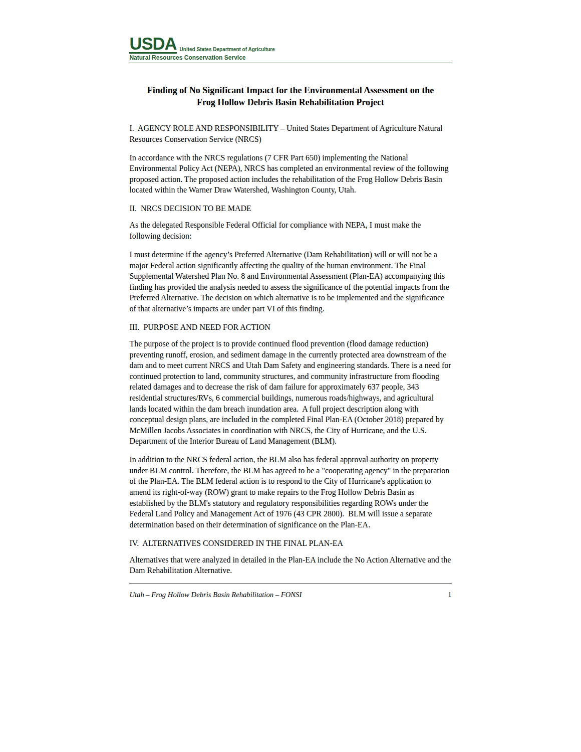USDA
United States Department of Agriculture
Natural Resources Conservation Service
Finding of No Significant Impact for the Environmental Assessment on the
Frog Hollow Debris Basin Rehabilitation Project
I. AGENCY ROLE AND RESPONSIBILITY – United States Department of Agriculture Natural Resources Conservation Service (NRCS)
In accordance with the NRCS regulations (7 CFR Part 650) implementing the National Environmental Policy Act (NEPA), NRCS has completed an environmental review of the following proposed action. The proposed action includes the rehabilitation of the Frog Hollow Debris Basin located within the Warner Draw Watershed, Washington County, Utah.
II. NRCS DECISION TO BE MADE
As the delegated Responsible Federal Official for compliance with NEPA, I must make the following decision:
I must determine if the agency’s Preferred Alternative (Dam Rehabilitation) will or will not be a major Federal action significantly affecting the quality of the human environment. The Final Supplemental Watershed Plan No. 8 and Environmental Assessment (Plan-EA) accompanying this finding has provided the analysis needed to assess the significance of the potential impacts from the Preferred Alternative. The decision on which alternative is to be implemented and the significance of that alternative’s impacts are under part VI of this finding.
III. PURPOSE AND NEED FOR ACTION
The purpose of the project is to provide continued flood prevention (flood damage reduction) preventing runoff, erosion, and sediment damage in the currently protected area downstream of the dam and to meet current NRCS and Utah Dam Safety and engineering standards. There is a need for continued protection to land, community structures, and community infrastructure from flooding related damages and to decrease the risk of dam failure for approximately 637 people, 343 residential structures/RVs, 6 commercial buildings, numerous roads/highways, and agricultural lands located within the dam breach inundation area. A full project description along with conceptual design plans, are included in the completed Final Plan-EA (October 2018) prepared by McMillen Jacobs Associates in coordination with NRCS, the City of Hurricane, and the U.S. Department of the Interior Bureau of Land Management (BLM).
In addition to the NRCS federal action, the BLM also has federal approval authority on property under BLM control. Therefore, the BLM has agreed to be a "cooperating agency" in the preparation of the Plan-EA. The BLM federal action is to respond to the City of Hurricane's application to amend its right-of-way (ROW) grant to make repairs to the Frog Hollow Debris Basin as established by the BLM's statutory and regulatory responsibilities regarding ROWs under the Federal Land Policy and Management Act of 1976 (43 CPR 2800). BLM will issue a separate determination based on their determination of significance on the Plan-EA.
IV. ALTERNATIVES CONSIDERED IN THE FINAL PLAN-EA
Alternatives that were analyzed in detailed in the Plan-EA include the No Action Alternative and the Dam Rehabilitation Alternative.
Utah – Frog Hollow Debris Basin Rehabilitation – FONSI 1